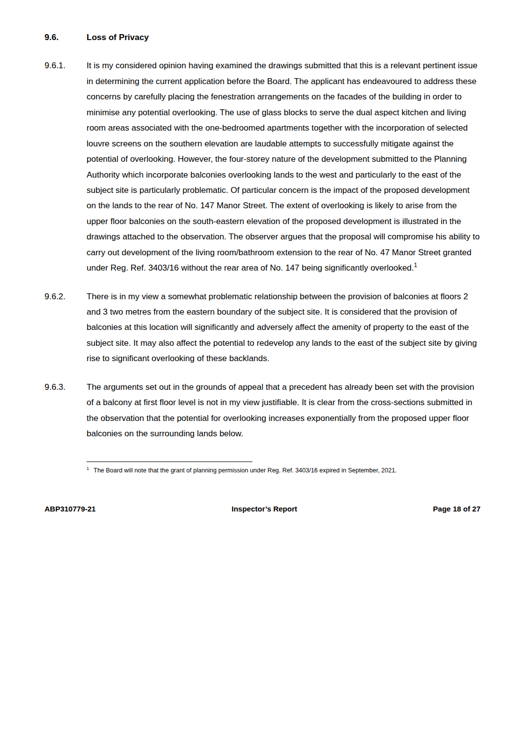9.6.
Loss of Privacy
9.6.1.
It is my considered opinion having examined the drawings submitted that this is a relevant pertinent issue in determining the current application before the Board. The applicant has endeavoured to address these concerns by carefully placing the fenestration arrangements on the facades of the building in order to minimise any potential overlooking. The use of glass blocks to serve the dual aspect kitchen and living room areas associated with the one-bedroomed apartments together with the incorporation of selected louvre screens on the southern elevation are laudable attempts to successfully mitigate against the potential of overlooking. However, the four-storey nature of the development submitted to the Planning Authority which incorporate balconies overlooking lands to the west and particularly to the east of the subject site is particularly problematic. Of particular concern is the impact of the proposed development on the lands to the rear of No. 147 Manor Street. The extent of overlooking is likely to arise from the upper floor balconies on the south-eastern elevation of the proposed development is illustrated in the drawings attached to the observation. The observer argues that the proposal will compromise his ability to carry out development of the living room/bathroom extension to the rear of No. 47 Manor Street granted under Reg. Ref. 3403/16 without the rear area of No. 147 being significantly overlooked.1
9.6.2.
There is in my view a somewhat problematic relationship between the provision of balconies at floors 2 and 3 two metres from the eastern boundary of the subject site. It is considered that the provision of balconies at this location will significantly and adversely affect the amenity of property to the east of the subject site. It may also affect the potential to redevelop any lands to the east of the subject site by giving rise to significant overlooking of these backlands.
9.6.3.
The arguments set out in the grounds of appeal that a precedent has already been set with the provision of a balcony at first floor level is not in my view justifiable. It is clear from the cross-sections submitted in the observation that the potential for overlooking increases exponentially from the proposed upper floor balconies on the surrounding lands below.
1
The Board will note that the grant of planning permission under Reg. Ref. 3403/16 expired in September, 2021.
ABP310779-21
Inspector’s Report
Page 18 of 27